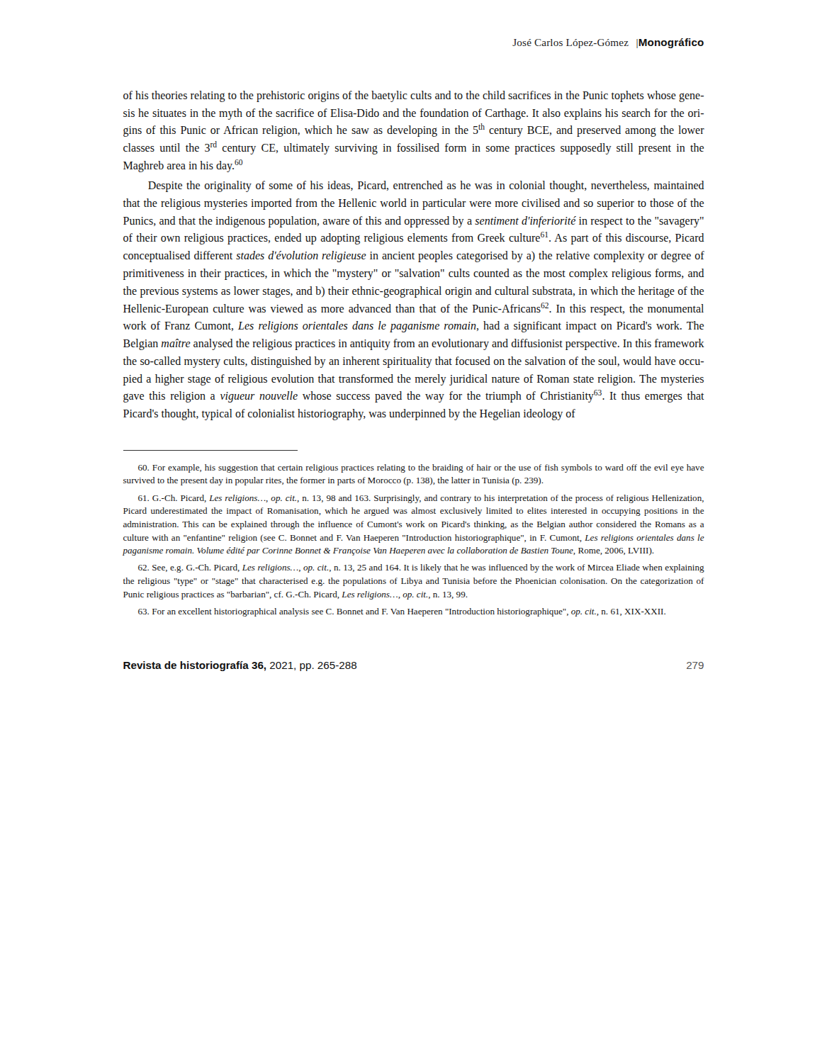José Carlos López-Gómez|Monográfico
of his theories relating to the prehistoric origins of the baetylic cults and to the child sacrifices in the Punic tophets whose genesis he situates in the myth of the sacrifice of Elisa-Dido and the foundation of Carthage. It also explains his search for the origins of this Punic or African religion, which he saw as developing in the 5th century BCE, and preserved among the lower classes until the 3rd century CE, ultimately surviving in fossilised form in some practices supposedly still present in the Maghreb area in his day.60
Despite the originality of some of his ideas, Picard, entrenched as he was in colonial thought, nevertheless, maintained that the religious mysteries imported from the Hellenic world in particular were more civilised and so superior to those of the Punics, and that the indigenous population, aware of this and oppressed by a sentiment d'inferiorité in respect to the "savagery" of their own religious practices, ended up adopting religious elements from Greek culture61. As part of this discourse, Picard conceptualised different stades d'évolution religieuse in ancient peoples categorised by a) the relative complexity or degree of primitiveness in their practices, in which the "mystery" or "salvation" cults counted as the most complex religious forms, and the previous systems as lower stages, and b) their ethnic-geographical origin and cultural substrata, in which the heritage of the Hellenic-European culture was viewed as more advanced than that of the Punic-Africans62. In this respect, the monumental work of Franz Cumont, Les religions orientales dans le paganisme romain, had a significant impact on Picard's work. The Belgian maître analysed the religious practices in antiquity from an evolutionary and diffusionist perspective. In this framework the so-called mystery cults, distinguished by an inherent spirituality that focused on the salvation of the soul, would have occupied a higher stage of religious evolution that transformed the merely juridical nature of Roman state religion. The mysteries gave this religion a vigueur nouvelle whose success paved the way for the triumph of Christianity63. It thus emerges that Picard's thought, typical of colonialist historiography, was underpinned by the Hegelian ideology of
60. For example, his suggestion that certain religious practices relating to the braiding of hair or the use of fish symbols to ward off the evil eye have survived to the present day in popular rites, the former in parts of Morocco (p. 138), the latter in Tunisia (p. 239).
61. G.-Ch. Picard, Les religions…, op. cit., n. 13, 98 and 163. Surprisingly, and contrary to his interpretation of the process of religious Hellenization, Picard underestimated the impact of Romanisation, which he argued was almost exclusively limited to elites interested in occupying positions in the administration. This can be explained through the influence of Cumont's work on Picard's thinking, as the Belgian author considered the Romans as a culture with an "enfantine" religion (see C. Bonnet and F. Van Haeperen "Introduction historiographique", in F. Cumont, Les religions orientales dans le paganisme romain. Volume édité par Corinne Bonnet & Françoise Van Haeperen avec la collaboration de Bastien Toune, Rome, 2006, LVIII).
62. See, e.g. G.-Ch. Picard, Les religions…, op. cit., n. 13, 25 and 164. It is likely that he was influenced by the work of Mircea Eliade when explaining the religious "type" or "stage" that characterised e.g. the populations of Libya and Tunisia before the Phoenician colonisation. On the categorization of Punic religious practices as "barbarian", cf. G.-Ch. Picard, Les religions…, op. cit., n. 13, 99.
63. For an excellent historiographical analysis see C. Bonnet and F. Van Haeperen "Introduction historiographique", op. cit., n. 61, XIX-XXII.
Revista de historiografía 36, 2021, pp. 265-288
279